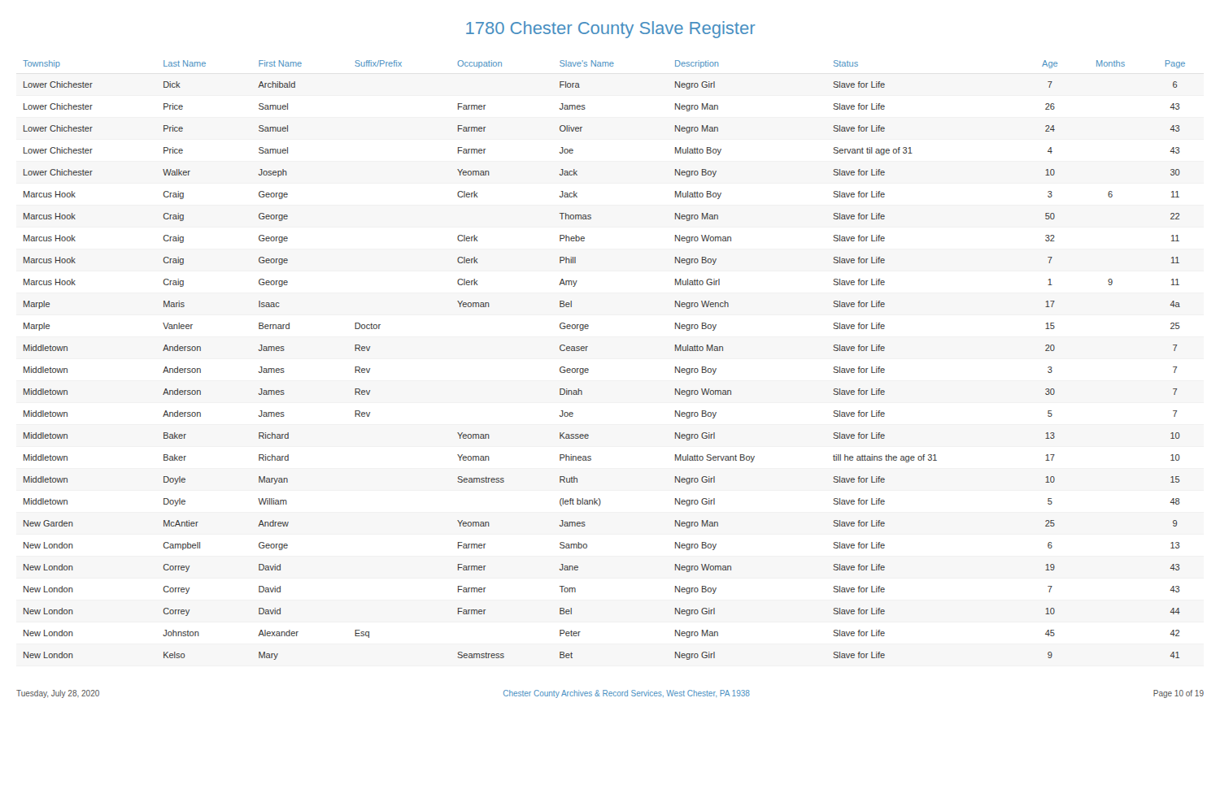1780 Chester County Slave Register
| Township | Last Name | First Name | Suffix/Prefix | Occupation | Slave's Name | Description | Status | Age | Months | Page |
| --- | --- | --- | --- | --- | --- | --- | --- | --- | --- | --- |
| Lower Chichester | Dick | Archibald | | | Flora | Negro Girl | Slave for Life | 7 | | 6 |
| Lower Chichester | Price | Samuel | | Farmer | James | Negro Man | Slave for Life | 26 | | 43 |
| Lower Chichester | Price | Samuel | | Farmer | Oliver | Negro Man | Slave for Life | 24 | | 43 |
| Lower Chichester | Price | Samuel | | Farmer | Joe | Mulatto Boy | Servant til age of 31 | 4 | | 43 |
| Lower Chichester | Walker | Joseph | | Yeoman | Jack | Negro Boy | Slave for Life | 10 | | 30 |
| Marcus Hook | Craig | George | | Clerk | Jack | Mulatto Boy | Slave for Life | 3 | 6 | 11 |
| Marcus Hook | Craig | George | | | Thomas | Negro Man | Slave for Life | 50 | | 22 |
| Marcus Hook | Craig | George | | Clerk | Phebe | Negro Woman | Slave for Life | 32 | | 11 |
| Marcus Hook | Craig | George | | Clerk | Phill | Negro Boy | Slave for Life | 7 | | 11 |
| Marcus Hook | Craig | George | | Clerk | Amy | Mulatto Girl | Slave for Life | 1 | 9 | 11 |
| Marple | Maris | Isaac | | Yeoman | Bel | Negro Wench | Slave for Life | 17 | | 4a |
| Marple | Vanleer | Bernard | Doctor | | George | Negro Boy | Slave for Life | 15 | | 25 |
| Middletown | Anderson | James | Rev | | Ceaser | Mulatto Man | Slave for Life | 20 | | 7 |
| Middletown | Anderson | James | Rev | | George | Negro Boy | Slave for Life | 3 | | 7 |
| Middletown | Anderson | James | Rev | | Dinah | Negro Woman | Slave for Life | 30 | | 7 |
| Middletown | Anderson | James | Rev | | Joe | Negro Boy | Slave for Life | 5 | | 7 |
| Middletown | Baker | Richard | | Yeoman | Kassee | Negro Girl | Slave for Life | 13 | | 10 |
| Middletown | Baker | Richard | | Yeoman | Phineas | Mulatto Servant Boy | till he attains the age of 31 | 17 | | 10 |
| Middletown | Doyle | Maryan | | Seamstress | Ruth | Negro Girl | Slave for Life | 10 | | 15 |
| Middletown | Doyle | William | | | (left blank) | Negro Girl | Slave for Life | 5 | | 48 |
| New Garden | McAntier | Andrew | | Yeoman | James | Negro Man | Slave for Life | 25 | | 9 |
| New London | Campbell | George | | Farmer | Sambo | Negro Boy | Slave for Life | 6 | | 13 |
| New London | Correy | David | | Farmer | Jane | Negro Woman | Slave for Life | 19 | | 43 |
| New London | Correy | David | | Farmer | Tom | Negro Boy | Slave for Life | 7 | | 43 |
| New London | Correy | David | | Farmer | Bel | Negro Girl | Slave for Life | 10 | | 44 |
| New London | Johnston | Alexander | Esq | | Peter | Negro Man | Slave for Life | 45 | | 42 |
| New London | Kelso | Mary | | Seamstress | Bet | Negro Girl | Slave for Life | 9 | | 41 |
Tuesday, July 28, 2020
Chester County Archives & Record Services, West Chester, PA 1938
Page 10 of 19